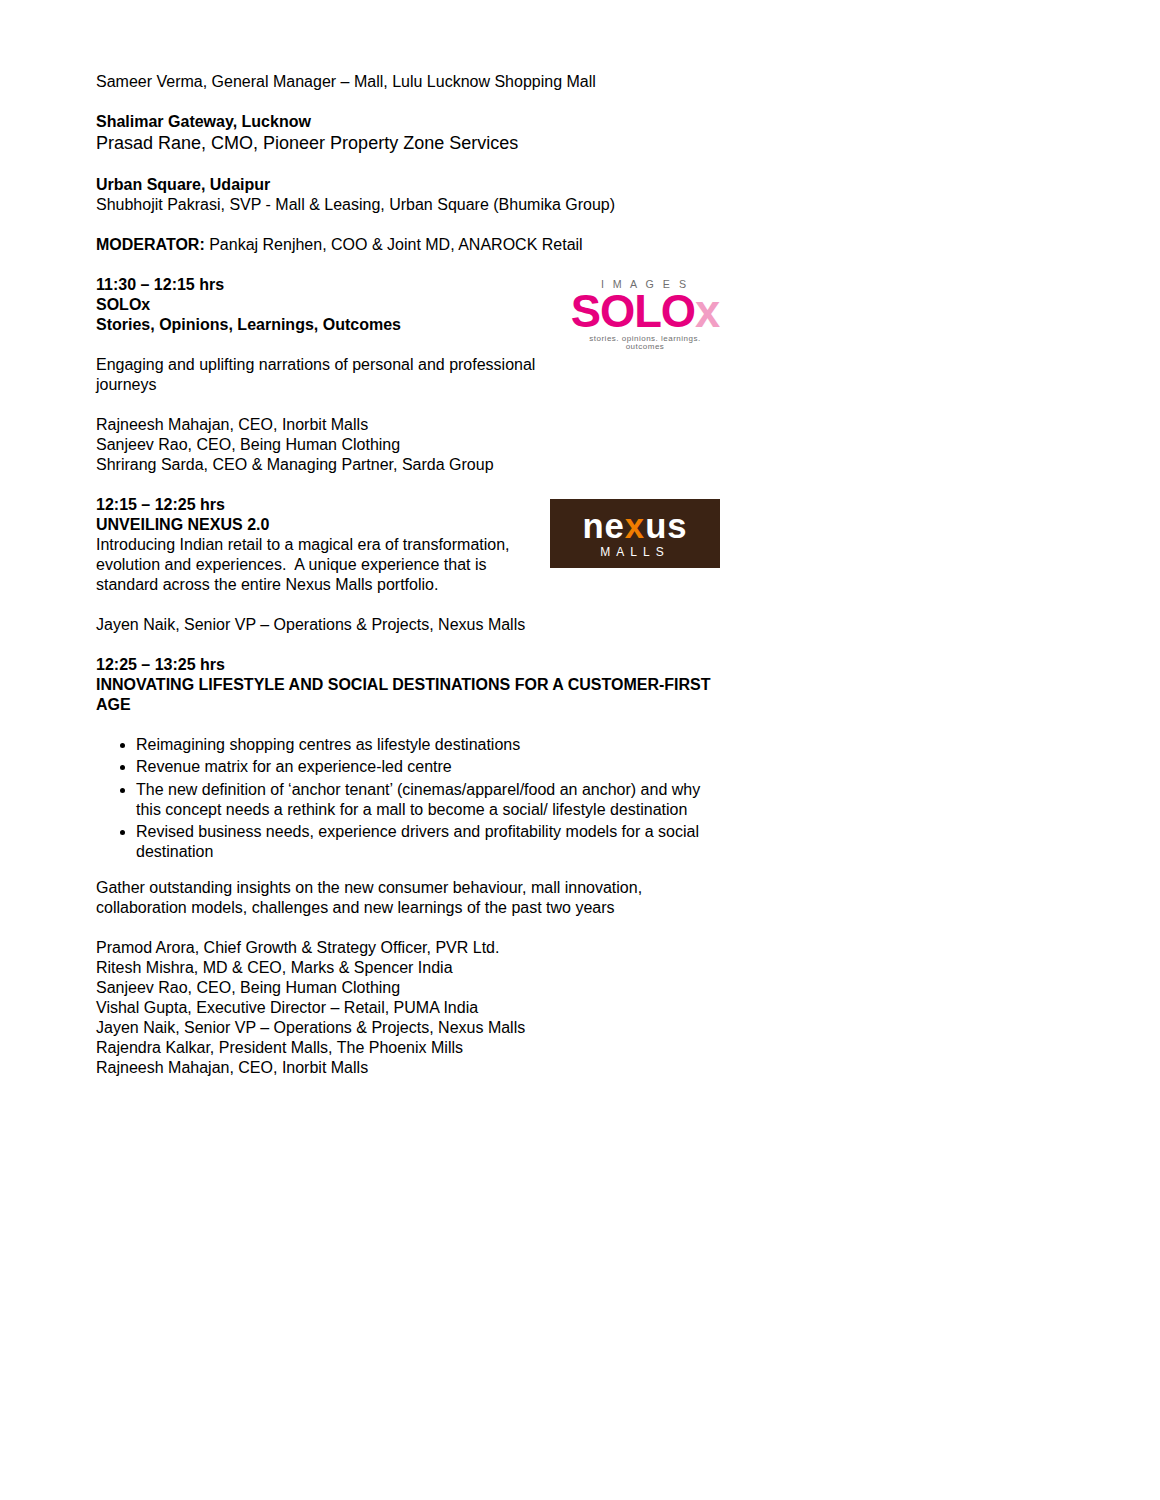Sameer Verma, General Manager – Mall, Lulu Lucknow Shopping Mall
Shalimar Gateway, Lucknow
Prasad Rane, CMO, Pioneer Property Zone Services
Urban Square, Udaipur
Shubhojit Pakrasi, SVP - Mall & Leasing, Urban Square (Bhumika Group)
MODERATOR: Pankaj Renjhen, COO & Joint MD, ANAROCK Retail
11:30 – 12:15 hrs
SOLOx
Stories, Opinions, Learnings, Outcomes
Engaging and uplifting narrations of personal and professional journeys
Rajneesh Mahajan, CEO, Inorbit Malls
Sanjeev Rao, CEO, Being Human Clothing
Shrirang Sarda, CEO & Managing Partner, Sarda Group
I M A G E S
SOLOx
stories. opinions. learnings. outcomes
12:15 – 12:25 hrs
UNVEILING NEXUS 2.0
Introducing Indian retail to a magical era of transformation, evolution and experiences. A unique experience that is standard across the entire Nexus Malls portfolio.
nexus
MALLS
Jayen Naik, Senior VP – Operations & Projects, Nexus Malls
12:25 – 13:25 hrs
INNOVATING LIFESTYLE AND SOCIAL DESTINATIONS FOR A CUSTOMER-FIRST AGE
Reimagining shopping centres as lifestyle destinations
Revenue matrix for an experience-led centre
The new definition of ‘anchor tenant’ (cinemas/apparel/food an anchor) and why this concept needs a rethink for a mall to become a social/ lifestyle destination
Revised business needs, experience drivers and profitability models for a social destination
Gather outstanding insights on the new consumer behaviour, mall innovation, collaboration models, challenges and new learnings of the past two years
Pramod Arora, Chief Growth & Strategy Officer, PVR Ltd.
Ritesh Mishra, MD & CEO, Marks & Spencer India
Sanjeev Rao, CEO, Being Human Clothing
Vishal Gupta, Executive Director – Retail, PUMA India
Jayen Naik, Senior VP – Operations & Projects, Nexus Malls
Rajendra Kalkar, President Malls, The Phoenix Mills
Rajneesh Mahajan, CEO, Inorbit Malls